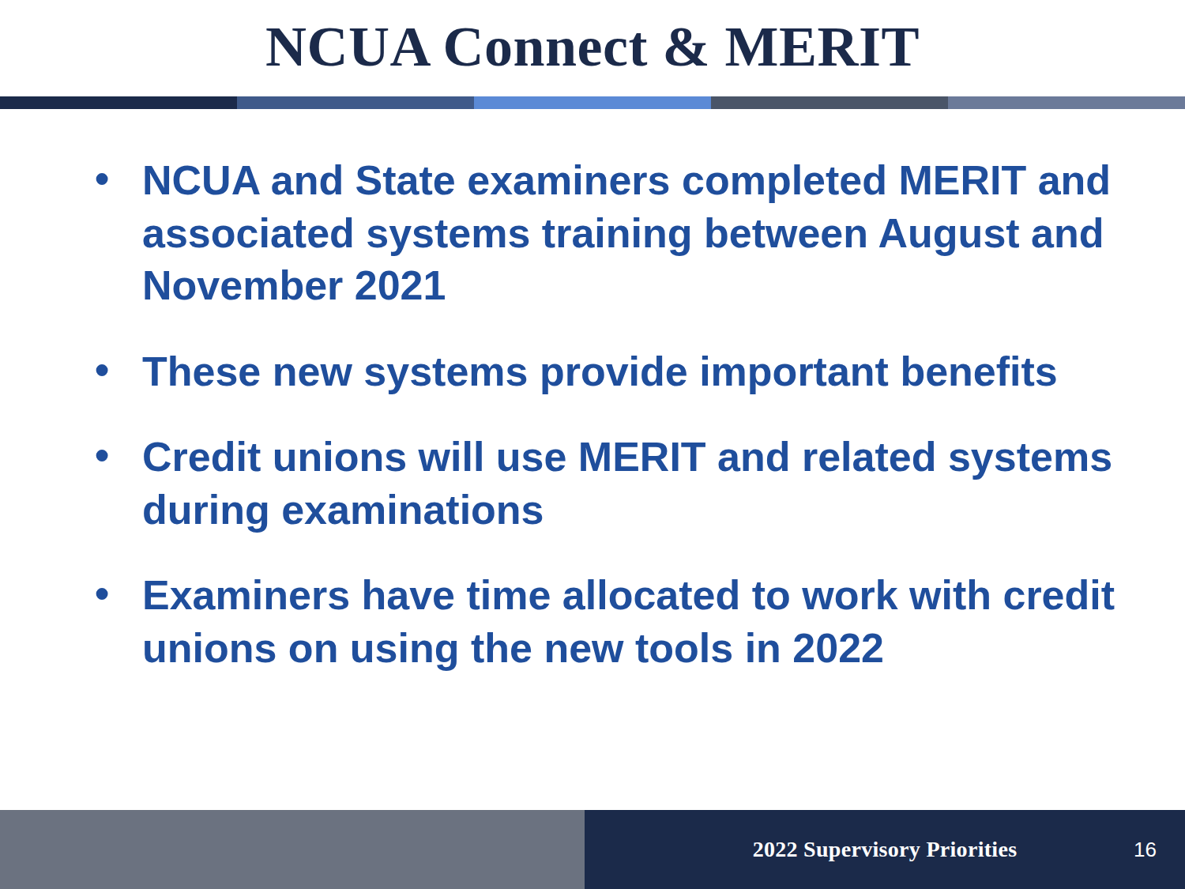NCUA Connect & MERIT
NCUA and State examiners completed MERIT and associated systems training between August and November 2021
These new systems provide important benefits
Credit unions will use MERIT and related systems during examinations
Examiners have time allocated to work with credit unions on using the new tools in 2022
2022 Supervisory Priorities
16